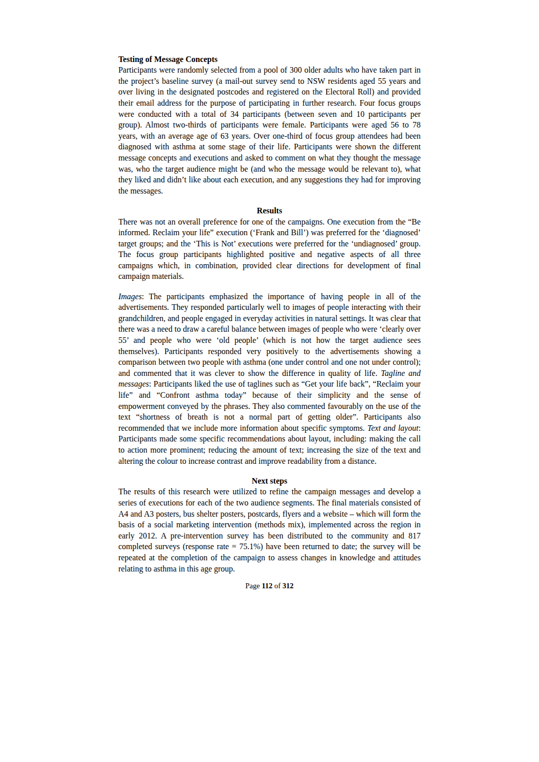Testing of Message Concepts
Participants were randomly selected from a pool of 300 older adults who have taken part in the project’s baseline survey (a mail-out survey send to NSW residents aged 55 years and over living in the designated postcodes and registered on the Electoral Roll) and provided their email address for the purpose of participating in further research. Four focus groups were conducted with a total of 34 participants (between seven and 10 participants per group). Almost two-thirds of participants were female. Participants were aged 56 to 78 years, with an average age of 63 years. Over one-third of focus group attendees had been diagnosed with asthma at some stage of their life. Participants were shown the different message concepts and executions and asked to comment on what they thought the message was, who the target audience might be (and who the message would be relevant to), what they liked and didn’t like about each execution, and any suggestions they had for improving the messages.
Results
There was not an overall preference for one of the campaigns. One execution from the “Be informed. Reclaim your life” execution (‘Frank and Bill’) was preferred for the ‘diagnosed’ target groups; and the ‘This is Not’ executions were preferred for the ‘undiagnosed’ group. The focus group participants highlighted positive and negative aspects of all three campaigns which, in combination, provided clear directions for development of final campaign materials.
Images: The participants emphasized the importance of having people in all of the advertisements. They responded particularly well to images of people interacting with their grandchildren, and people engaged in everyday activities in natural settings. It was clear that there was a need to draw a careful balance between images of people who were ‘clearly over 55’ and people who were ‘old people’ (which is not how the target audience sees themselves). Participants responded very positively to the advertisements showing a comparison between two people with asthma (one under control and one not under control); and commented that it was clever to show the difference in quality of life. Tagline and messages: Participants liked the use of taglines such as “Get your life back”, “Reclaim your life” and “Confront asthma today” because of their simplicity and the sense of empowerment conveyed by the phrases. They also commented favourably on the use of the text “shortness of breath is not a normal part of getting older”. Participants also recommended that we include more information about specific symptoms. Text and layout: Participants made some specific recommendations about layout, including: making the call to action more prominent; reducing the amount of text; increasing the size of the text and altering the colour to increase contrast and improve readability from a distance.
Next steps
The results of this research were utilized to refine the campaign messages and develop a series of executions for each of the two audience segments. The final materials consisted of A4 and A3 posters, bus shelter posters, postcards, flyers and a website – which will form the basis of a social marketing intervention (methods mix), implemented across the region in early 2012. A pre-intervention survey has been distributed to the community and 817 completed surveys (response rate = 75.1%) have been returned to date; the survey will be repeated at the completion of the campaign to assess changes in knowledge and attitudes relating to asthma in this age group.
Page 112 of 312